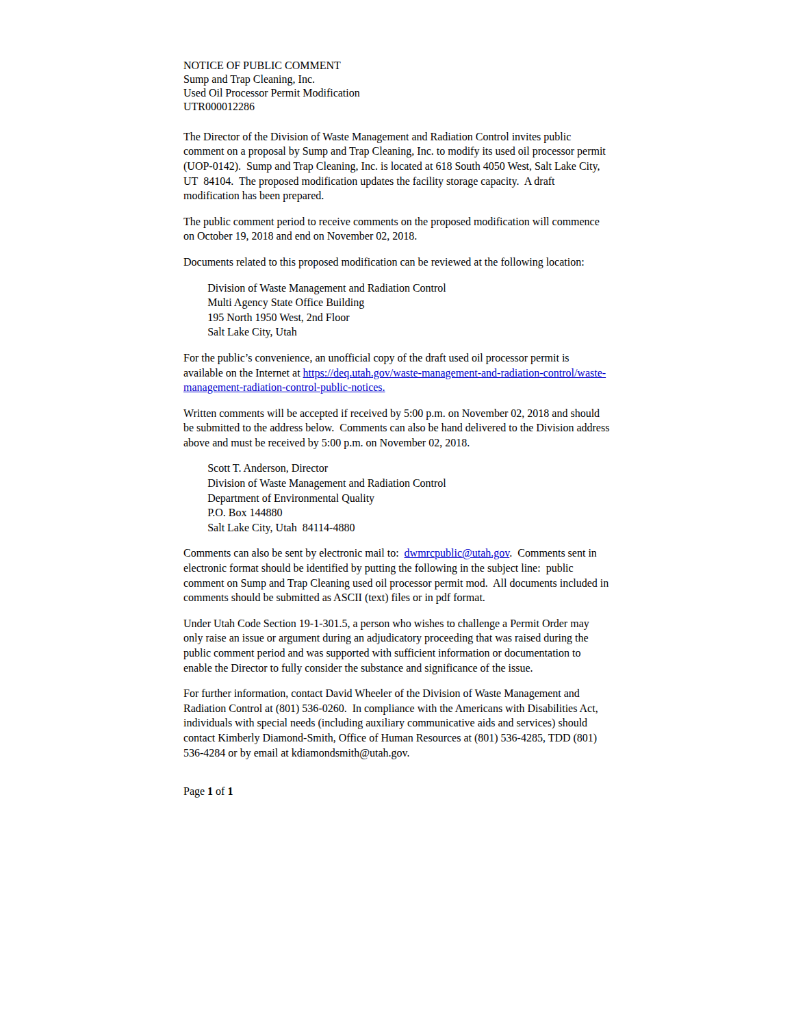NOTICE OF PUBLIC COMMENT
Sump and Trap Cleaning, Inc.
Used Oil Processor Permit Modification
UTR000012286
The Director of the Division of Waste Management and Radiation Control invites public comment on a proposal by Sump and Trap Cleaning, Inc. to modify its used oil processor permit (UOP-0142). Sump and Trap Cleaning, Inc. is located at 618 South 4050 West, Salt Lake City, UT 84104. The proposed modification updates the facility storage capacity. A draft modification has been prepared.
The public comment period to receive comments on the proposed modification will commence on October 19, 2018 and end on November 02, 2018.
Documents related to this proposed modification can be reviewed at the following location:
Division of Waste Management and Radiation Control
Multi Agency State Office Building
195 North 1950 West, 2nd Floor
Salt Lake City, Utah
For the public’s convenience, an unofficial copy of the draft used oil processor permit is available on the Internet at https://deq.utah.gov/waste-management-and-radiation-control/waste-management-radiation-control-public-notices.
Written comments will be accepted if received by 5:00 p.m. on November 02, 2018 and should be submitted to the address below. Comments can also be hand delivered to the Division address above and must be received by 5:00 p.m. on November 02, 2018.
Scott T. Anderson, Director
Division of Waste Management and Radiation Control
Department of Environmental Quality
P.O. Box 144880
Salt Lake City, Utah 84114-4880
Comments can also be sent by electronic mail to: dwmrcpublic@utah.gov. Comments sent in electronic format should be identified by putting the following in the subject line: public comment on Sump and Trap Cleaning used oil processor permit mod. All documents included in comments should be submitted as ASCII (text) files or in pdf format.
Under Utah Code Section 19-1-301.5, a person who wishes to challenge a Permit Order may only raise an issue or argument during an adjudicatory proceeding that was raised during the public comment period and was supported with sufficient information or documentation to enable the Director to fully consider the substance and significance of the issue.
For further information, contact David Wheeler of the Division of Waste Management and Radiation Control at (801) 536-0260. In compliance with the Americans with Disabilities Act, individuals with special needs (including auxiliary communicative aids and services) should contact Kimberly Diamond-Smith, Office of Human Resources at (801) 536-4285, TDD (801) 536-4284 or by email at kdiamondsmith@utah.gov.
Page 1 of 1